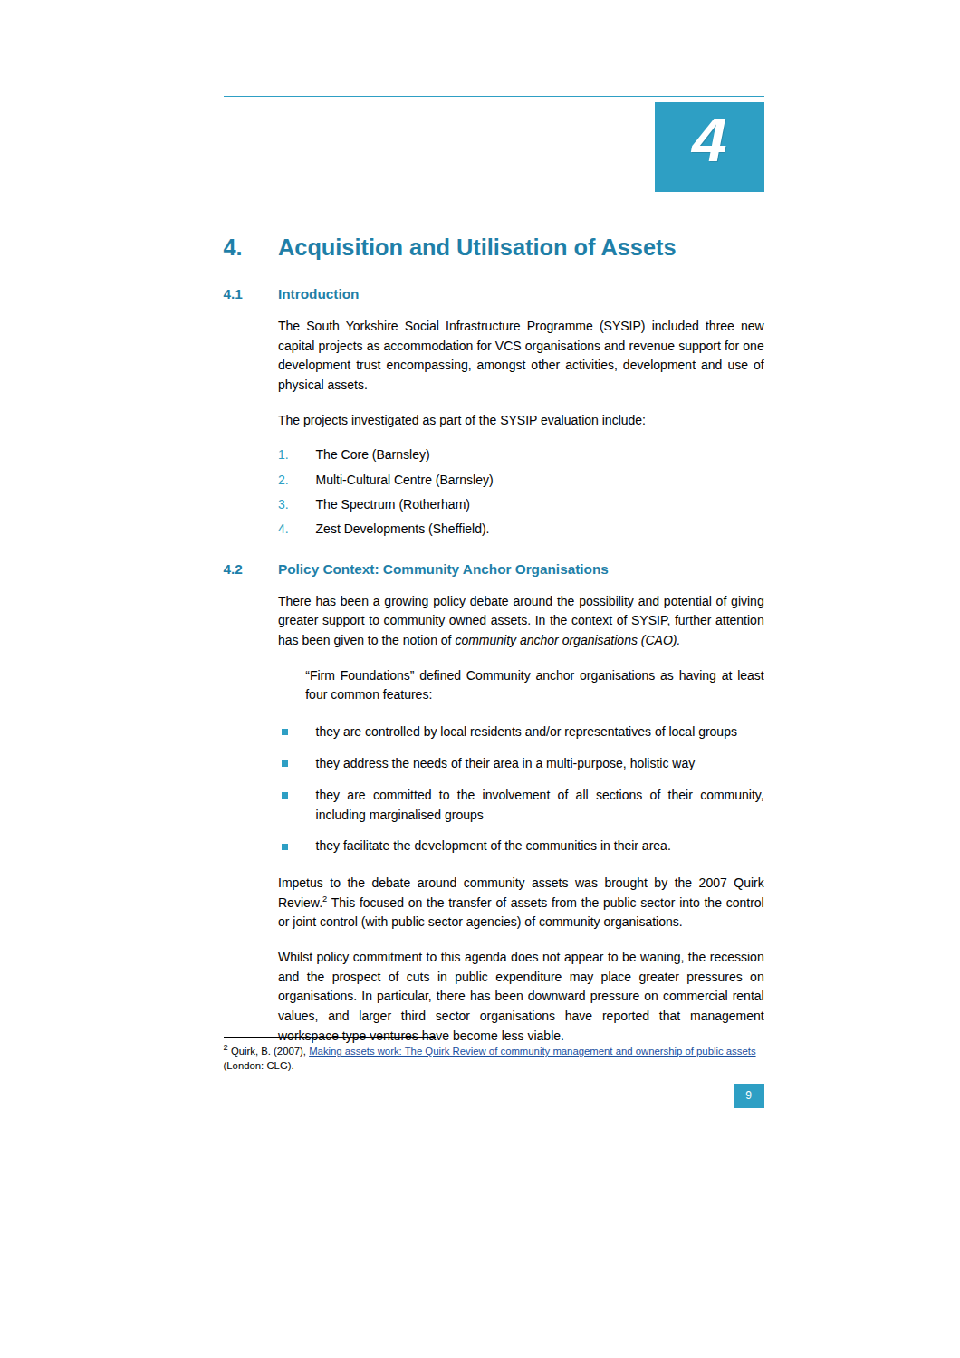4
4. Acquisition and Utilisation of Assets
4.1 Introduction
The South Yorkshire Social Infrastructure Programme (SYSIP) included three new capital projects as accommodation for VCS organisations and revenue support for one development trust encompassing, amongst other activities, development and use of physical assets.
The projects investigated as part of the SYSIP evaluation include:
The Core (Barnsley)
Multi-Cultural Centre (Barnsley)
The Spectrum (Rotherham)
Zest Developments (Sheffield).
4.2 Policy Context: Community Anchor Organisations
There has been a growing policy debate around the possibility and potential of giving greater support to community owned assets. In the context of SYSIP, further attention has been given to the notion of community anchor organisations (CAO).
“Firm Foundations” defined Community anchor organisations as having at least four common features:
they are controlled by local residents and/or representatives of local groups
they address the needs of their area in a multi-purpose, holistic way
they are committed to the involvement of all sections of their community, including marginalised groups
they facilitate the development of the communities in their area.
Impetus to the debate around community assets was brought by the 2007 Quirk Review.2 This focused on the transfer of assets from the public sector into the control or joint control (with public sector agencies) of community organisations.
Whilst policy commitment to this agenda does not appear to be waning, the recession and the prospect of cuts in public expenditure may place greater pressures on organisations. In particular, there has been downward pressure on commercial rental values, and larger third sector organisations have reported that management workspace type ventures have become less viable.
2 Quirk, B. (2007), Making assets work: The Quirk Review of community management and ownership of public assets (London: CLG).
9